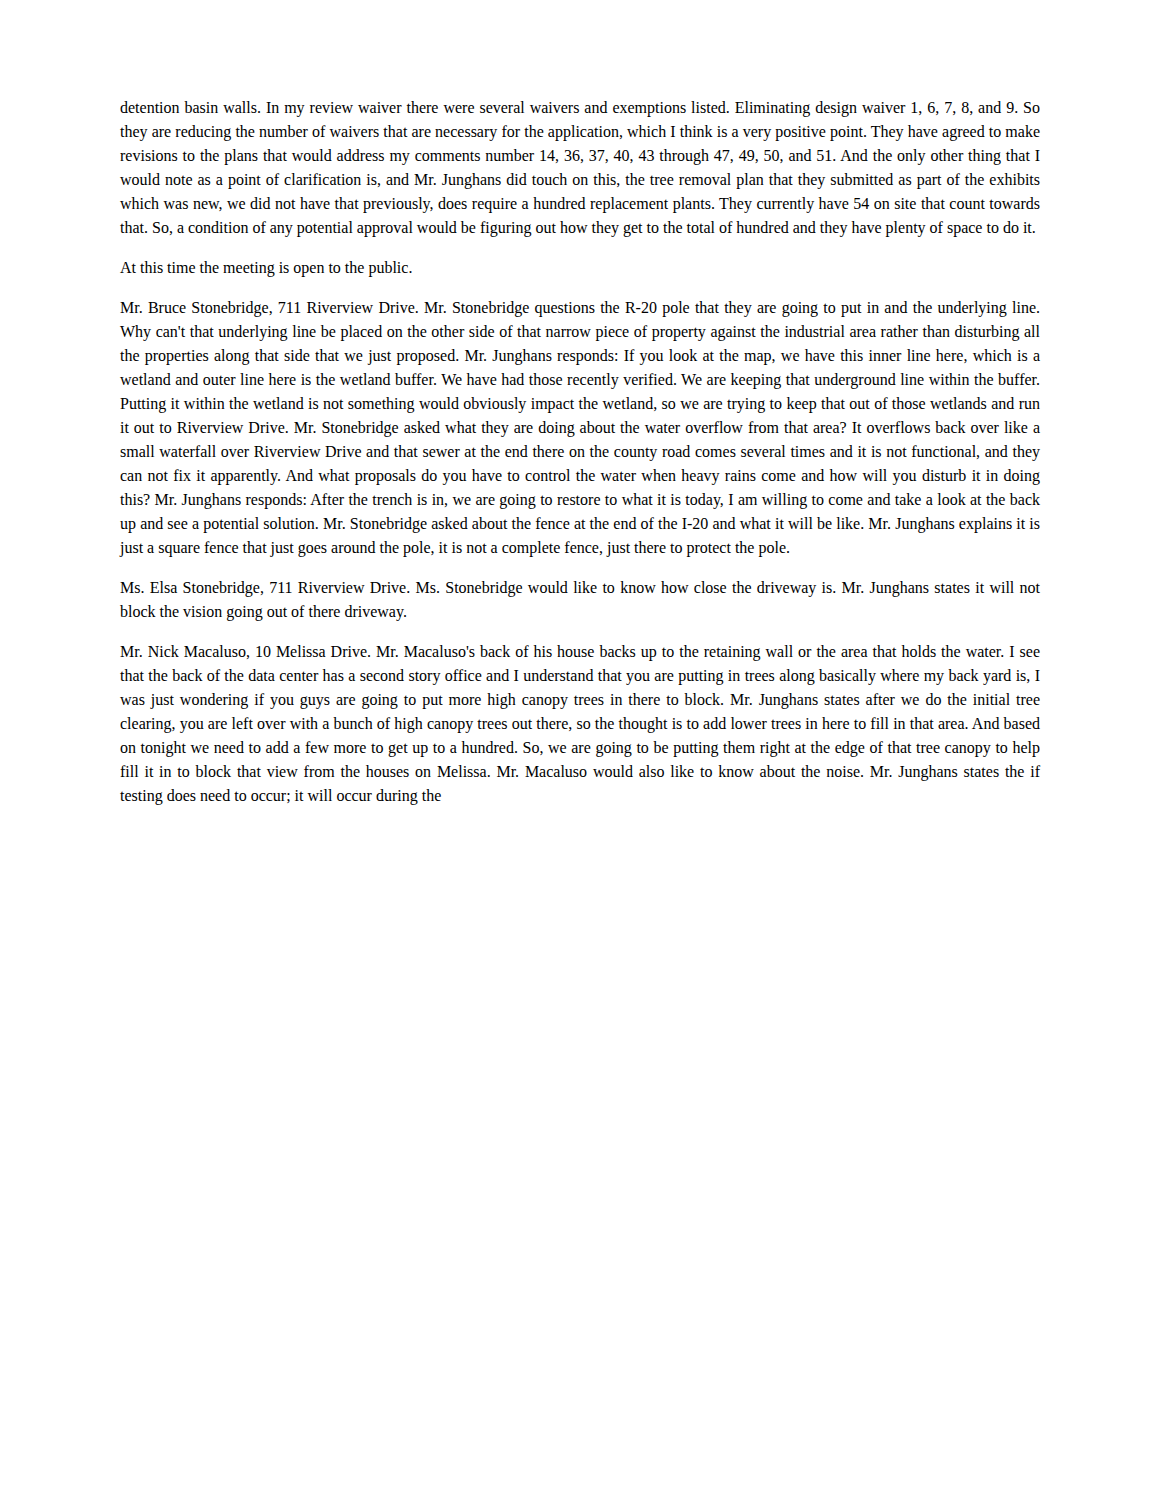detention basin walls. In my review waiver there were several waivers and exemptions listed. Eliminating design waiver 1, 6, 7, 8, and 9. So they are reducing the number of waivers that are necessary for the application, which I think is a very positive point. They have agreed to make revisions to the plans that would address my comments number 14, 36, 37, 40, 43 through 47, 49, 50, and 51. And the only other thing that I would note as a point of clarification is, and Mr. Junghans did touch on this, the tree removal plan that they submitted as part of the exhibits which was new, we did not have that previously, does require a hundred replacement plants. They currently have 54 on site that count towards that. So, a condition of any potential approval would be figuring out how they get to the total of hundred and they have plenty of space to do it.
At this time the meeting is open to the public.
Mr. Bruce Stonebridge, 711 Riverview Drive. Mr. Stonebridge questions the R-20 pole that they are going to put in and the underlying line. Why can't that underlying line be placed on the other side of that narrow piece of property against the industrial area rather than disturbing all the properties along that side that we just proposed. Mr. Junghans responds: If you look at the map, we have this inner line here, which is a wetland and outer line here is the wetland buffer. We have had those recently verified. We are keeping that underground line within the buffer. Putting it within the wetland is not something would obviously impact the wetland, so we are trying to keep that out of those wetlands and run it out to Riverview Drive. Mr. Stonebridge asked what they are doing about the water overflow from that area? It overflows back over like a small waterfall over Riverview Drive and that sewer at the end there on the county road comes several times and it is not functional, and they can not fix it apparently. And what proposals do you have to control the water when heavy rains come and how will you disturb it in doing this? Mr. Junghans responds: After the trench is in, we are going to restore to what it is today, I am willing to come and take a look at the back up and see a potential solution. Mr. Stonebridge asked about the fence at the end of the I-20 and what it will be like. Mr. Junghans explains it is just a square fence that just goes around the pole, it is not a complete fence, just there to protect the pole.
Ms. Elsa Stonebridge, 711 Riverview Drive. Ms. Stonebridge would like to know how close the driveway is. Mr. Junghans states it will not block the vision going out of there driveway.
Mr. Nick Macaluso, 10 Melissa Drive. Mr. Macaluso's back of his house backs up to the retaining wall or the area that holds the water. I see that the back of the data center has a second story office and I understand that you are putting in trees along basically where my back yard is, I was just wondering if you guys are going to put more high canopy trees in there to block. Mr. Junghans states after we do the initial tree clearing, you are left over with a bunch of high canopy trees out there, so the thought is to add lower trees in here to fill in that area. And based on tonight we need to add a few more to get up to a hundred. So, we are going to be putting them right at the edge of that tree canopy to help fill it in to block that view from the houses on Melissa. Mr. Macaluso would also like to know about the noise. Mr. Junghans states the if testing does need to occur; it will occur during the